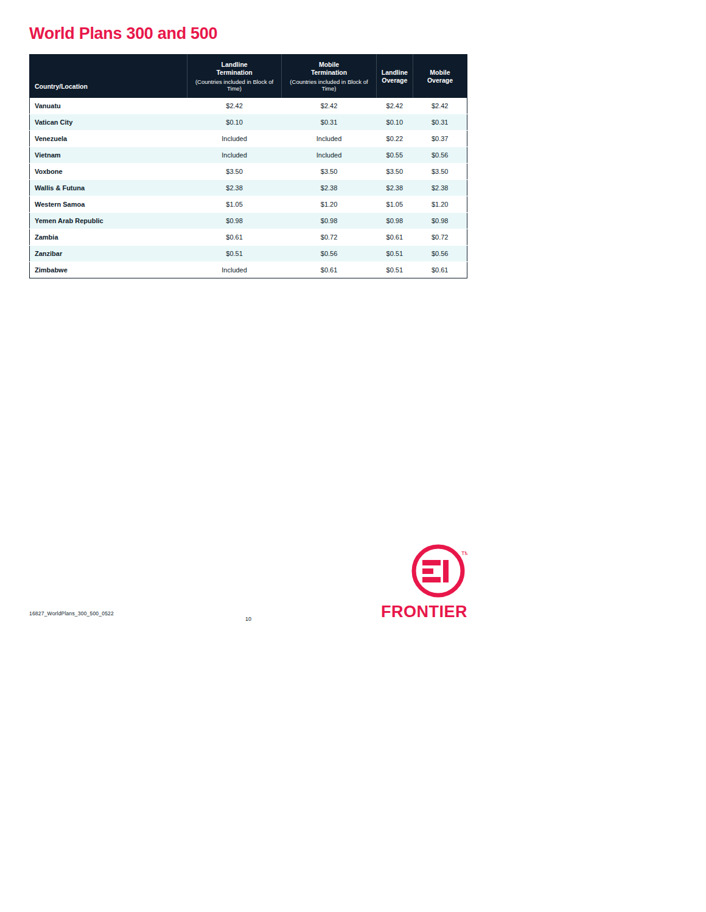World Plans 300 and 500
| Country/Location | Landline Termination (Countries included in Block of Time) | Mobile Termination (Countries included in Block of Time) | Landline Overage | Mobile Overage |
| --- | --- | --- | --- | --- |
| Vanuatu | $2.42 | $2.42 | $2.42 | $2.42 |
| Vatican City | $0.10 | $0.31 | $0.10 | $0.31 |
| Venezuela | Included | Included | $0.22 | $0.37 |
| Vietnam | Included | Included | $0.55 | $0.56 |
| Voxbone | $3.50 | $3.50 | $3.50 | $3.50 |
| Wallis & Futuna | $2.38 | $2.38 | $2.38 | $2.38 |
| Western Samoa | $1.05 | $1.20 | $1.05 | $1.20 |
| Yemen Arab Republic | $0.98 | $0.98 | $0.98 | $0.98 |
| Zambia | $0.61 | $0.72 | $0.61 | $0.72 |
| Zanzibar | $0.51 | $0.56 | $0.51 | $0.56 |
| Zimbabwe | Included | $0.61 | $0.51 | $0.61 |
16827_WorldPlans_300_500_0522
10
TM FRONTIER